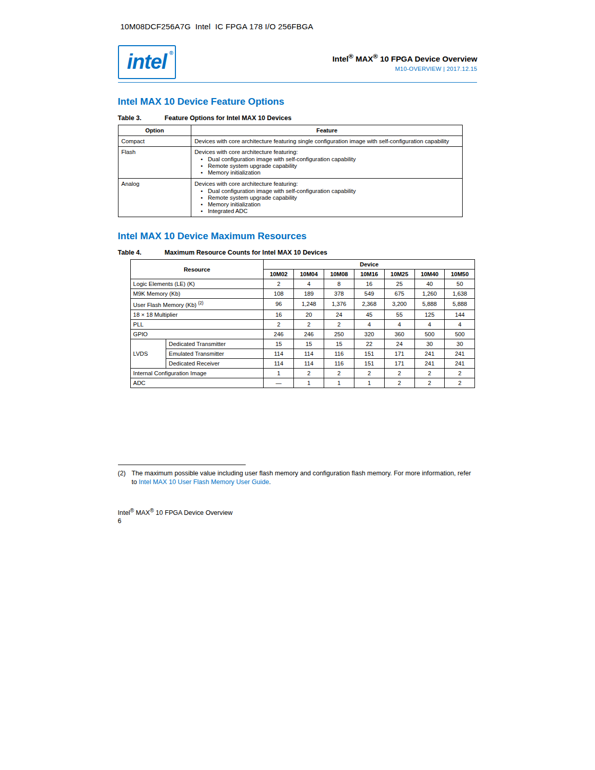10M08DCF256A7G Intel IC FPGA 178 I/O 256FBGA
intel®
Intel® MAX® 10 FPGA Device Overview
M10-OVERVIEW | 2017.12.15
Intel MAX 10 Device Feature Options
Table 3. Feature Options for Intel MAX 10 Devices
| Option | Feature |
| --- | --- |
| Compact | Devices with core architecture featuring single configuration image with self-configuration capability |
| Flash | Devices with core architecture featuring: Dual configuration image with self-configuration capability Remote system upgrade capability Memory initialization |
| Analog | Devices with core architecture featuring: Dual configuration image with self-configuration capability Remote system upgrade capability Memory initialization Integrated ADC |
Intel MAX 10 Device Maximum Resources
Table 4. Maximum Resource Counts for Intel MAX 10 Devices
| Resource | Device |
| --- | --- |
| 10M02 | 10M04 | 10M08 | 10M16 | 10M25 | 10M40 | 10M50 |
| Logic Elements (LE) (K) | 2 | 4 | 8 | 16 | 25 | 40 | 50 |
| M9K Memory (Kb) | 108 | 189 | 378 | 549 | 675 | 1,260 | 1,638 |
| User Flash Memory (Kb) (2) | 96 | 1,248 | 1,376 | 2,368 | 3,200 | 5,888 | 5,888 |
| 18 × 18 Multiplier | 16 | 20 | 24 | 45 | 55 | 125 | 144 |
| PLL | 2 | 2 | 2 | 4 | 4 | 4 | 4 |
| GPIO | 246 | 246 | 250 | 320 | 360 | 500 | 500 |
| LVDS | Dedicated Transmitter | 15 | 15 | 15 | 22 | 24 | 30 | 30 |
| Emulated Transmitter | 114 | 114 | 116 | 151 | 171 | 241 | 241 |
| Dedicated Receiver | 114 | 114 | 116 | 151 | 171 | 241 | 241 |
| Internal Configuration Image | 1 | 2 | 2 | 2 | 2 | 2 | 2 |
| ADC | — | 1 | 1 | 1 | 2 | 2 | 2 |
(2) The maximum possible value including user flash memory and configuration flash memory. For more information, refer to Intel MAX 10 User Flash Memory User Guide.
Intel® MAX® 10 FPGA Device Overview
6